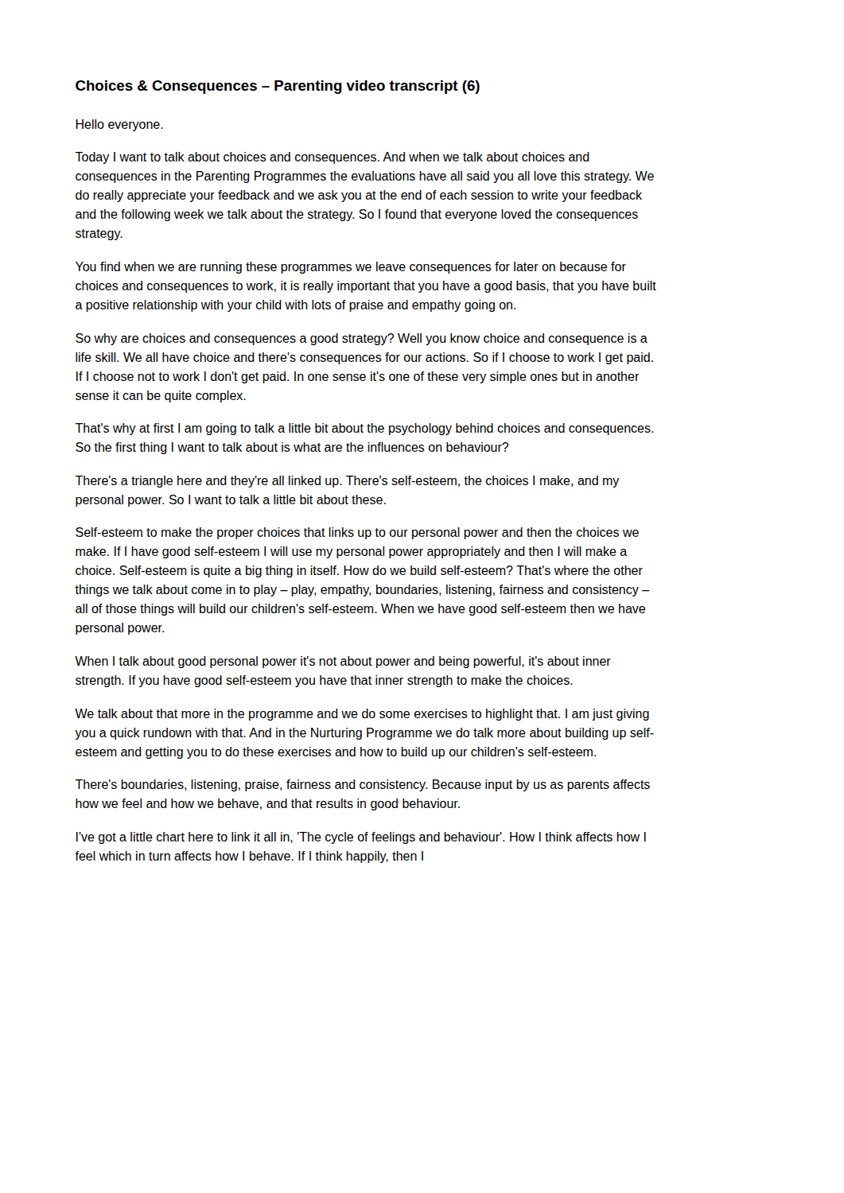Choices & Consequences – Parenting video transcript (6)
Hello everyone.
Today I want to talk about choices and consequences. And when we talk about choices and consequences in the Parenting Programmes the evaluations have all said you all love this strategy. We do really appreciate your feedback and we ask you at the end of each session to write your feedback and the following week we talk about the strategy. So I found that everyone loved the consequences strategy.
You find when we are running these programmes we leave consequences for later on because for choices and consequences to work, it is really important that you have a good basis, that you have built a positive relationship with your child with lots of praise and empathy going on.
So why are choices and consequences a good strategy? Well you know choice and consequence is a life skill. We all have choice and there's consequences for our actions. So if I choose to work I get paid. If I choose not to work I don't get paid. In one sense it's one of these very simple ones but in another sense it can be quite complex.
That's why at first I am going to talk a little bit about the psychology behind choices and consequences. So the first thing I want to talk about is what are the influences on behaviour?
There's a triangle here and they're all linked up. There's self-esteem, the choices I make, and my personal power. So I want to talk a little bit about these.
Self-esteem to make the proper choices that links up to our personal power and then the choices we make. If I have good self-esteem I will use my personal power appropriately and then I will make a choice. Self-esteem is quite a big thing in itself. How do we build self-esteem? That's where the other things we talk about come in to play – play, empathy, boundaries, listening, fairness and consistency – all of those things will build our children's self-esteem. When we have good self-esteem then we have personal power.
When I talk about good personal power it's not about power and being powerful, it's about inner strength. If you have good self-esteem you have that inner strength to make the choices.
We talk about that more in the programme and we do some exercises to highlight that. I am just giving you a quick rundown with that. And in the Nurturing Programme we do talk more about building up self-esteem and getting you to do these exercises and how to build up our children's self-esteem.
There's boundaries, listening, praise, fairness and consistency. Because input by us as parents affects how we feel and how we behave, and that results in good behaviour.
I've got a little chart here to link it all in, 'The cycle of feelings and behaviour'. How I think affects how I feel which in turn affects how I behave. If I think happily, then I